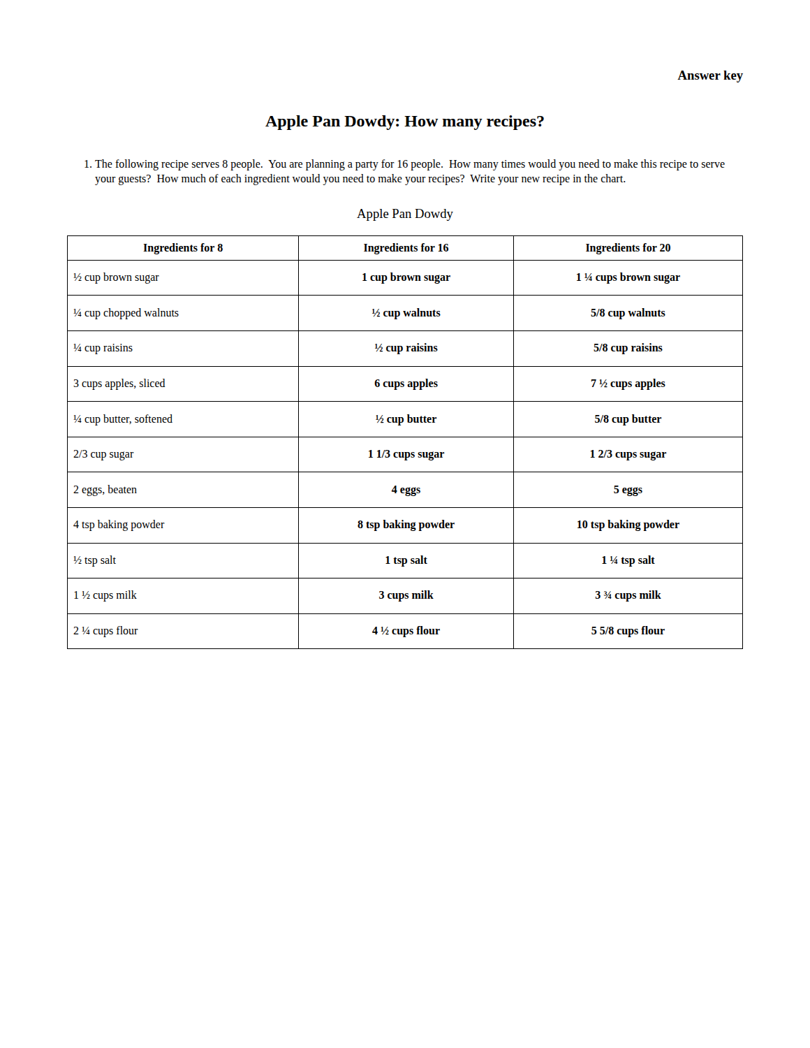Answer key
Apple Pan Dowdy: How many recipes?
The following recipe serves 8 people. You are planning a party for 16 people. How many times would you need to make this recipe to serve your guests? How much of each ingredient would you need to make your recipes? Write your new recipe in the chart.
Apple Pan Dowdy
| Ingredients for 8 | Ingredients for 16 | Ingredients for 20 |
| --- | --- | --- |
| ½ cup brown sugar | 1 cup brown sugar | 1 ¼ cups brown sugar |
| ¼ cup chopped walnuts | ½ cup walnuts | 5/8 cup walnuts |
| ¼ cup raisins | ½ cup raisins | 5/8 cup raisins |
| 3 cups apples, sliced | 6 cups apples | 7 ½ cups apples |
| ¼ cup butter, softened | ½ cup butter | 5/8 cup butter |
| 2/3 cup sugar | 1 1/3 cups sugar | 1 2/3 cups sugar |
| 2 eggs, beaten | 4 eggs | 5 eggs |
| 4 tsp baking powder | 8 tsp baking powder | 10 tsp baking powder |
| ½ tsp salt | 1 tsp salt | 1 ¼ tsp salt |
| 1 ½ cups milk | 3 cups milk | 3 ¾ cups milk |
| 2 ¼ cups flour | 4 ½ cups flour | 5 5/8 cups flour |